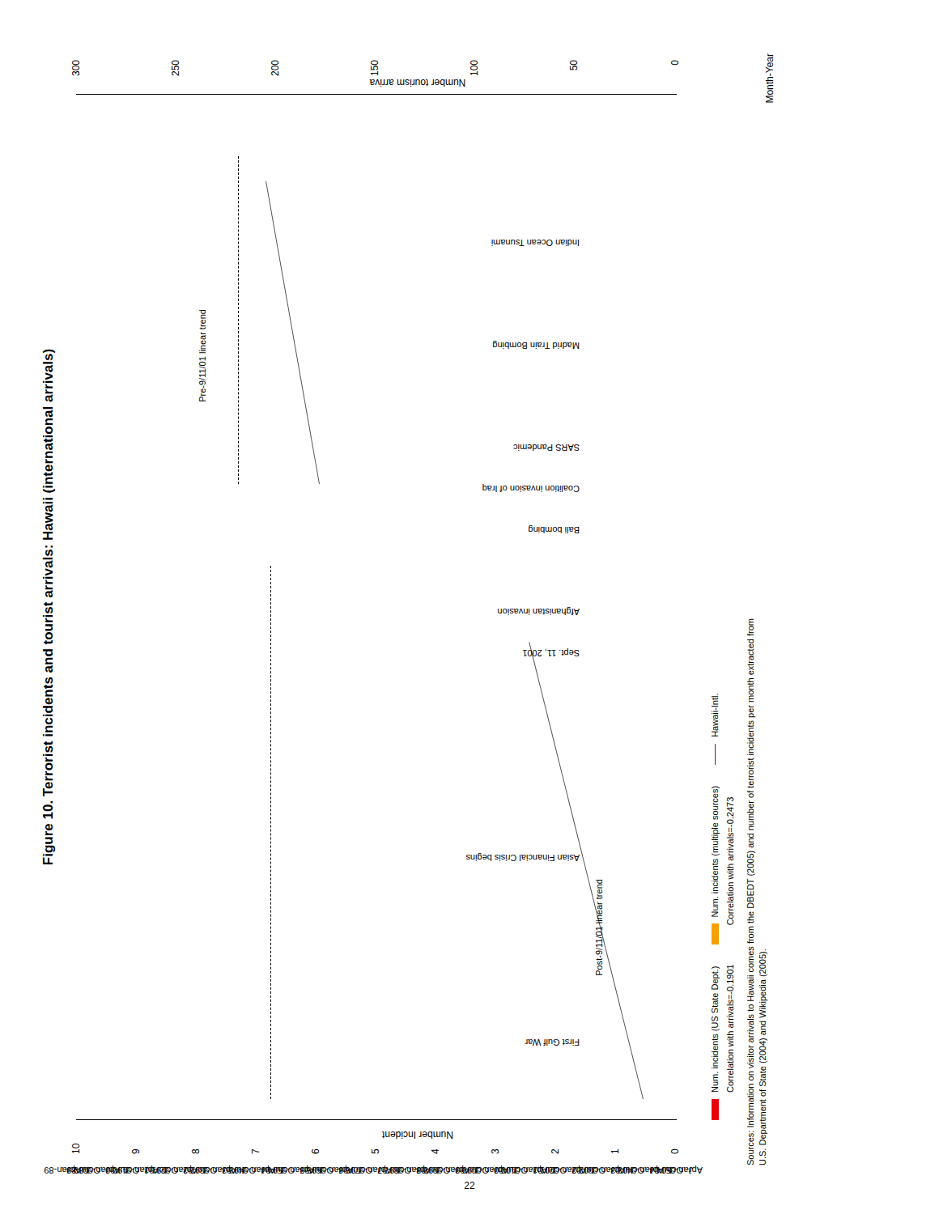Figure 10. Terrorist incidents and tourist arrivals: Hawaii (international arrivals)
Number Incident
Number tourism arriva
Month-Year
10
9
8
7
6
5
4
3
2
1
0
300
250
200
150
100
50
0
Indian Ocean Tsunami
Madrid Train Bombing
SARS Pandemic
Coalition invasion of Iraq
Bali bombing
Afghanistan invasion
Sept. 11, 2001
Asian Financial Crisis begins
First Gulf War
Pre-9/11/01 linear trend
Post-9/11/01 linear trend
Jan-89
Apr-
Jul-89
Oct-89
Jan-90
Apr-
Jul-90
Oct-90
Jan-91
Apr-
Jul-91
Oct-91
Jan-92
Apr-
Jul-92
Oct-92
Jan-93
Apr-
Jul-93
Oct-93
Jan-94
Apr-
Jul-94
Oct-94
Jan-95
Apr-
Jul-95
Oct-95
Jan-96
Apr-
Jul-96
Oct-96
Jan-97
Apr-
Jul-97
Oct-97
Jan-98
Apr-
Jul-98
Oct-98
Jan-99
Apr-
Jul-99
Oct-99
Jan-00
Apr-
Jul-00
Oct-00
Jan-01
Apr-
Jul-01
Oct-01
Jan-02
Apr-
Jul-02
Oct-02
Jan-03
Apr-
Jul-03
Oct-03
Jan-04
Apr-
Jul-04
Oct-04
Jan-05
Apr-
Num. incidents (US State Dept.) Num. incidents (multiple sources) Hawaii-Intl.
Correlation with arrivals=-0.1901 Correlation with arrivals=-0.2473
Sources: Information on visitor arrivals to Hawaii comes from the DBEDT (2005) and number of terrorist incidents per month extracted from
U.S. Department of State (2004) and Wikipedia (2005).
22